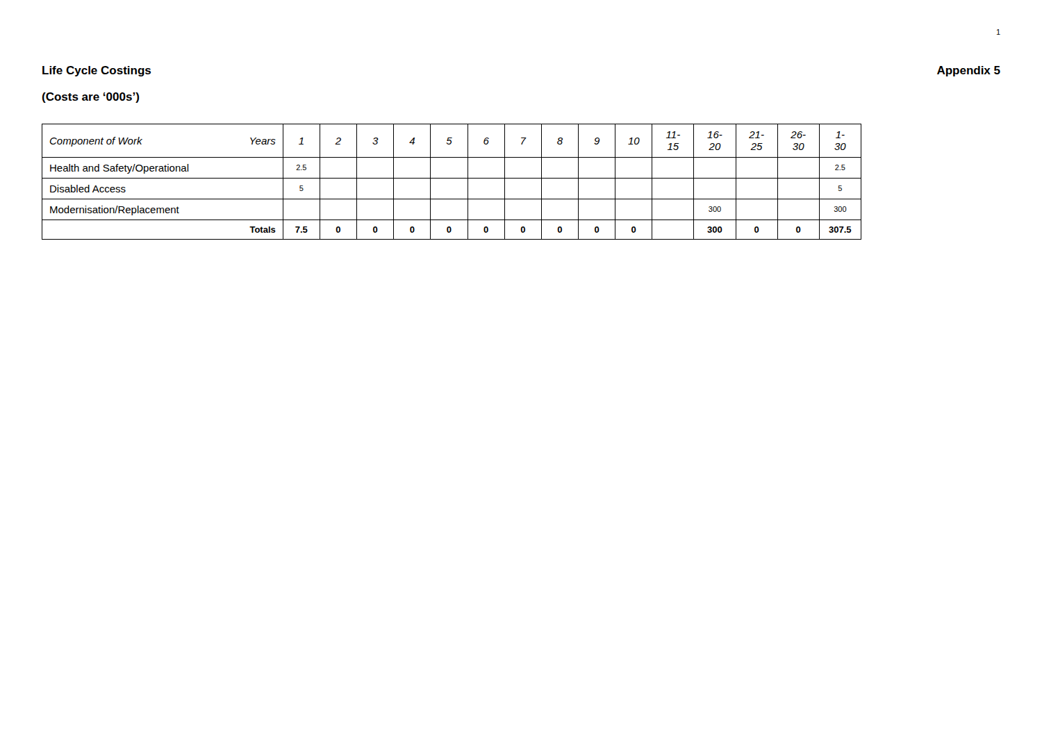1
Life Cycle Costings Appendix 5
(Costs are ‘000s’)
| Component of Work Years | 1 | 2 | 3 | 4 | 5 | 6 | 7 | 8 | 9 | 10 | 11- 15 | 16- 20 | 21- 25 | 26- 30 | 1- 30 |
| --- | --- | --- | --- | --- | --- | --- | --- | --- | --- | --- | --- | --- | --- | --- | --- |
| Health and Safety/Operational | 2.5 | | | | | | | | | | | | | | 2.5 |
| Disabled Access | 5 | | | | | | | | | | | | | | 5 |
| Modernisation/Replacement | | | | | | | | | | | | 300 | | | 300 |
| Totals | 7.5 | 0 | 0 | 0 | 0 | 0 | 0 | 0 | 0 | 0 | | 300 | 0 | 0 | 307.5 |